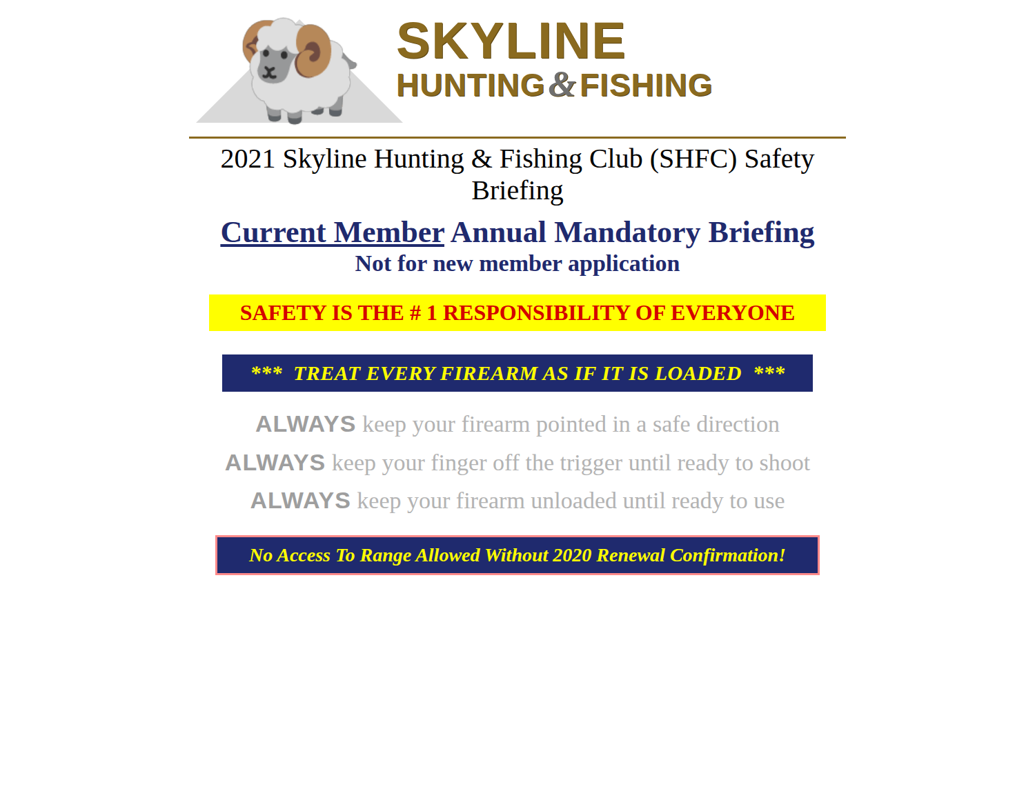🐏
SKYLINE
HUNTING&FISHING
2021 Skyline Hunting & Fishing Club (SHFC) Safety Briefing
Current Member Annual Mandatory Briefing
Not for new member application
SAFETY IS THE # 1 RESPONSIBILITY OF EVERYONE
*** TREAT EVERY FIREARM AS IF IT IS LOADED ***
ALWAYS keep your firearm pointed in a safe direction
ALWAYS keep your finger off the trigger until ready to shoot
ALWAYS keep your firearm unloaded until ready to use
No Access To Range Allowed Without 2020 Renewal Confirmation!